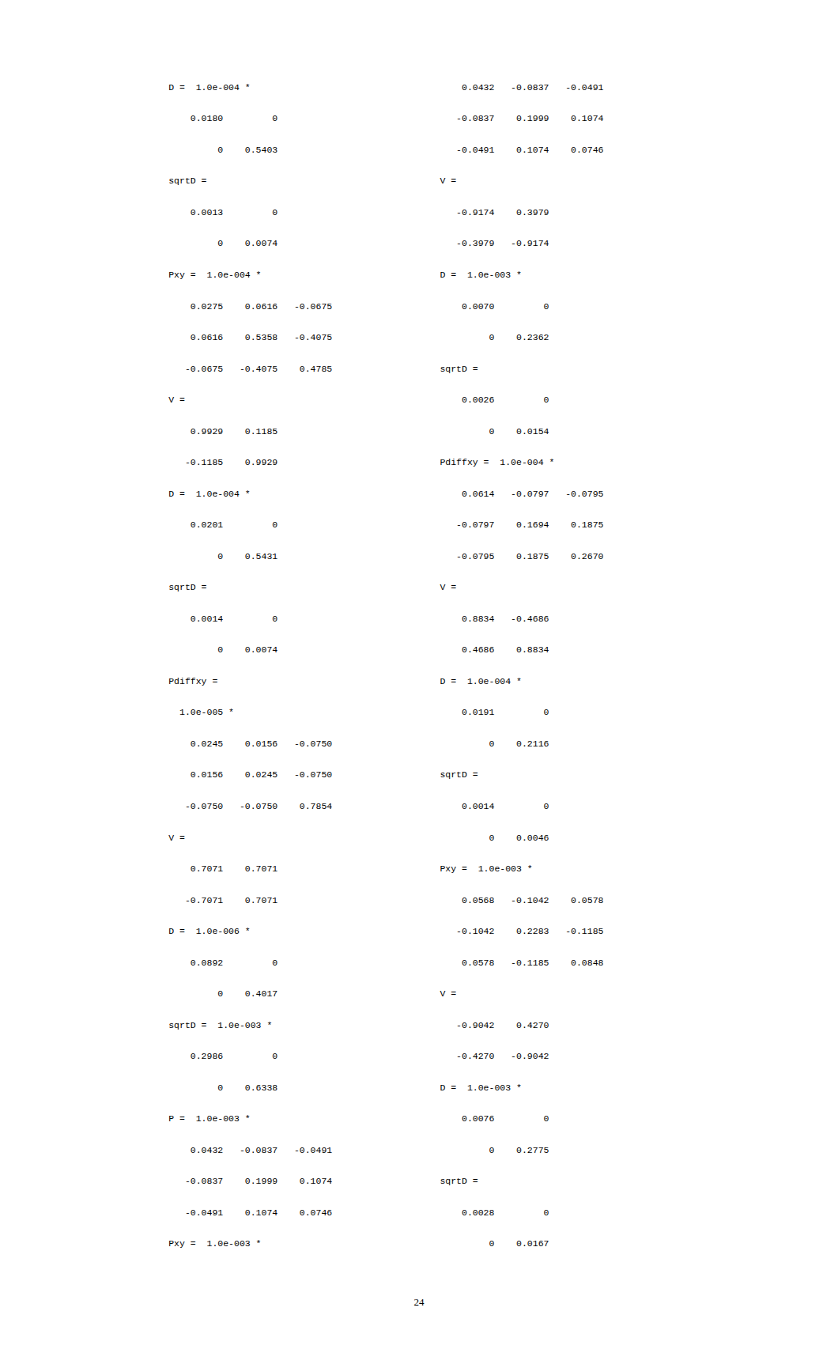D = 1.0e-004 * 0.0180 0 0 0.5403 sqrtD = 0.0013 0 0 0.0074 Pxy = 1.0e-004 * 0.0275 0.0616 -0.0675 0.0616 0.5358 -0.4075 -0.0675 -0.4075 0.4785 V = 0.9929 0.1185 -0.1185 0.9929 D = 1.0e-004 * 0.0201 0 0 0.5431 sqrtD = 0.0014 0 0 0.0074 Pdiffxy = 1.0e-005 * 0.0245 0.0156 -0.0750 0.0156 0.0245 -0.0750 -0.0750 -0.0750 0.7854 V = 0.7071 0.7071 -0.7071 0.7071 D = 1.0e-006 * 0.0892 0 0 0.4017 sqrtD = 1.0e-003 * 0.2986 0 0 0.6338 P = 1.0e-003 * 0.0432 -0.0837 -0.0491 -0.0837 0.1999 0.1074 -0.0491 0.1074 0.0746 Pxy = 1.0e-003 *
0.0432 -0.0837 -0.0491 -0.0837 0.1999 0.1074 -0.0491 0.1074 0.0746 V = -0.9174 0.3979 -0.3979 -0.9174 D = 1.0e-003 * 0.0070 0 0 0.2362 sqrtD = 0.0026 0 0 0.0154 Pdiffxy = 1.0e-004 * 0.0614 -0.0797 -0.0795 -0.0797 0.1694 0.1875 -0.0795 0.1875 0.2670 V = 0.8834 -0.4686 0.4686 0.8834 D = 1.0e-004 * 0.0191 0 0 0.2116 sqrtD = 0.0014 0 0 0.0046 Pxy = 1.0e-003 * 0.0568 -0.1042 0.0578 -0.1042 0.2283 -0.1185 0.0578 -0.1185 0.0848 V = -0.9042 0.4270 -0.4270 -0.9042 D = 1.0e-003 * 0.0076 0 0 0.2775 sqrtD = 0.0028 0 0 0.0167
24